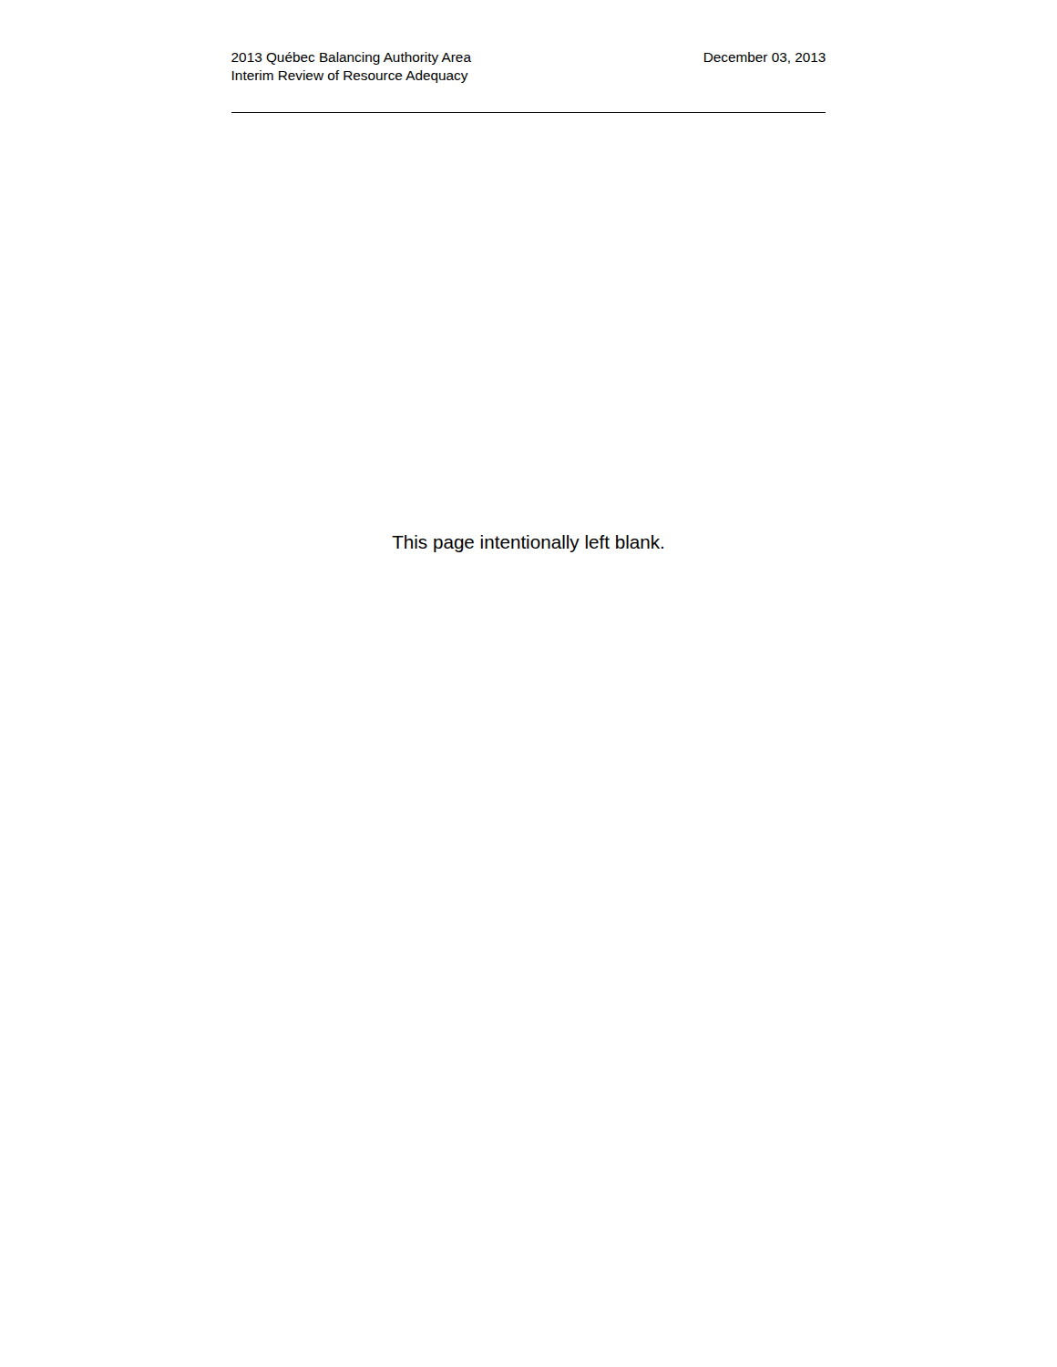2013 Québec Balancing Authority Area
Interim Review of Resource Adequacy
December 03, 2013
This page intentionally left blank.